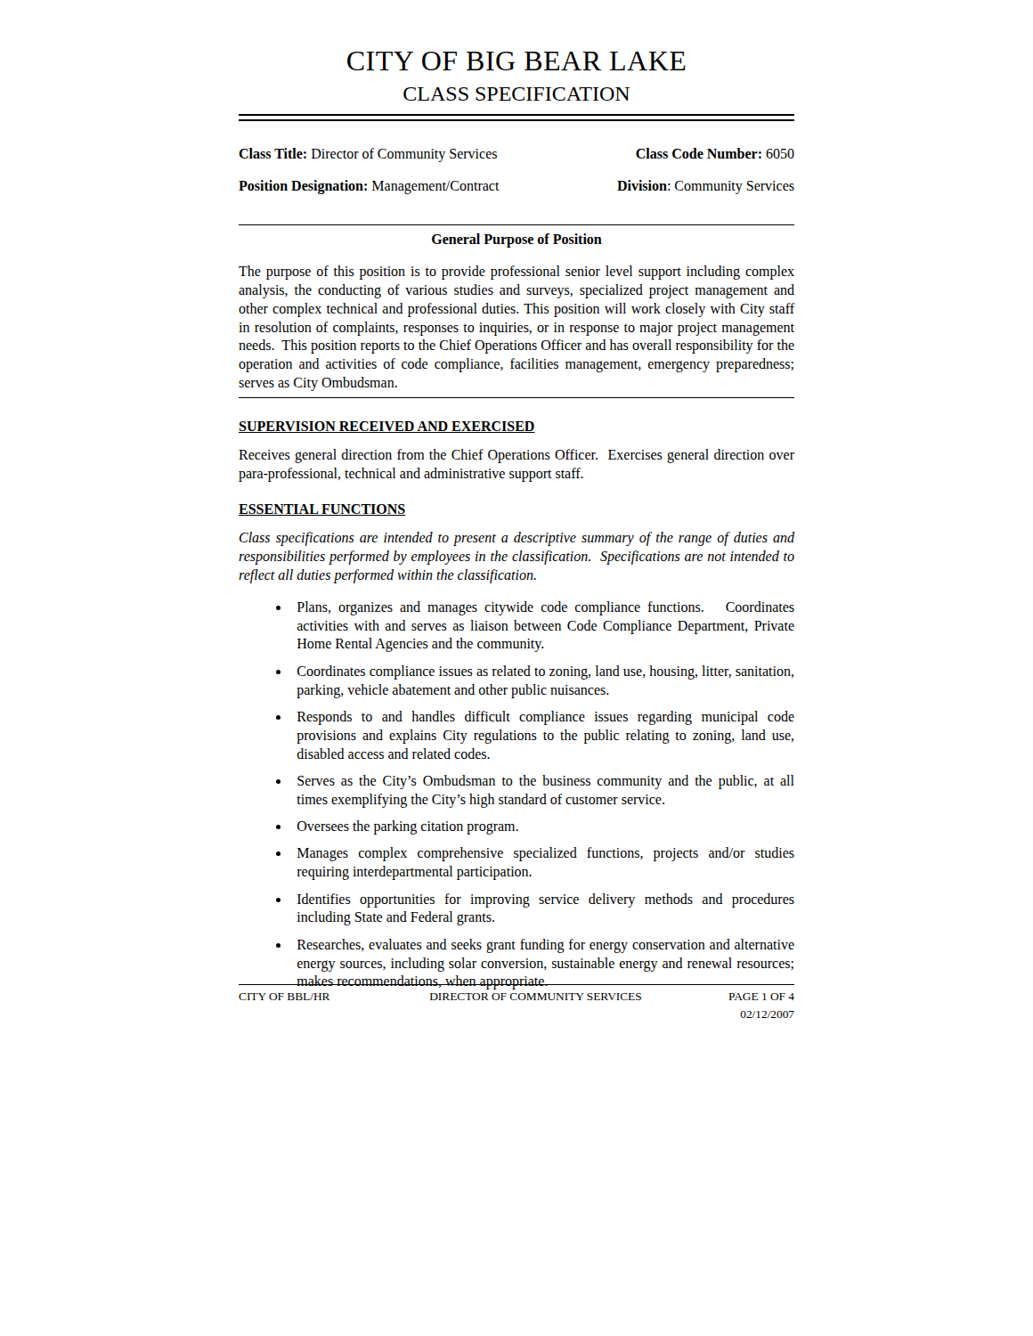CITY OF BIG BEAR LAKE
CLASS SPECIFICATION
| Class Title: Director of Community Services | Class Code Number: 6050 |
| Position Designation: Management/Contract | Division : Community Services |
General Purpose of Position
The purpose of this position is to provide professional senior level support including complex analysis, the conducting of various studies and surveys, specialized project management and other complex technical and professional duties. This position will work closely with City staff in resolution of complaints, responses to inquiries, or in response to major project management needs. This position reports to the Chief Operations Officer and has overall responsibility for the operation and activities of code compliance, facilities management, emergency preparedness; serves as City Ombudsman.
SUPERVISION RECEIVED AND EXERCISED
Receives general direction from the Chief Operations Officer. Exercises general direction over para-professional, technical and administrative support staff.
ESSENTIAL FUNCTIONS
Class specifications are intended to present a descriptive summary of the range of duties and responsibilities performed by employees in the classification. Specifications are not intended to reflect all duties performed within the classification.
Plans, organizes and manages citywide code compliance functions. Coordinates activities with and serves as liaison between Code Compliance Department, Private Home Rental Agencies and the community.
Coordinates compliance issues as related to zoning, land use, housing, litter, sanitation, parking, vehicle abatement and other public nuisances.
Responds to and handles difficult compliance issues regarding municipal code provisions and explains City regulations to the public relating to zoning, land use, disabled access and related codes.
Serves as the City’s Ombudsman to the business community and the public, at all times exemplifying the City’s high standard of customer service.
Oversees the parking citation program.
Manages complex comprehensive specialized functions, projects and/or studies requiring interdepartmental participation.
Identifies opportunities for improving service delivery methods and procedures including State and Federal grants.
Researches, evaluates and seeks grant funding for energy conservation and alternative energy sources, including solar conversion, sustainable energy and renewal resources; makes recommendations, when appropriate.
| CITY OF BBL/HR | DIRECTOR OF COMMUNITY SERVICES | PAGE 1 OF 4 |
02/12/2007